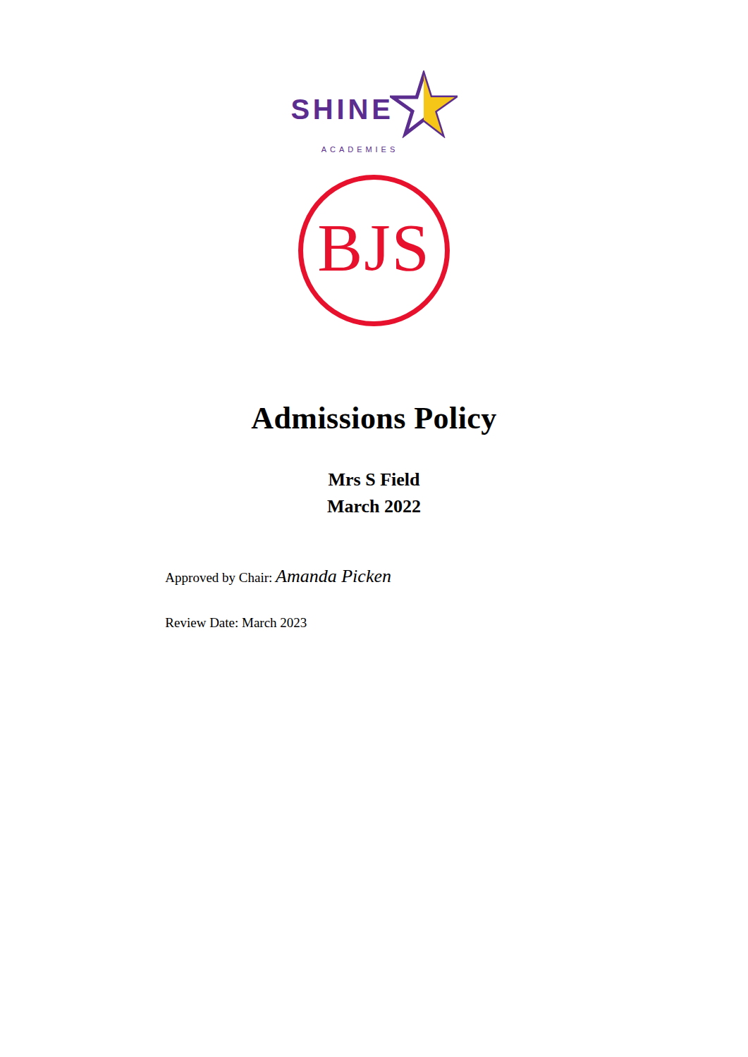SHINE
ACADEMIES
BJS
Admissions Policy
Mrs S Field
March 2022
Approved by Chair: Amanda Picken
Review Date: March 2023